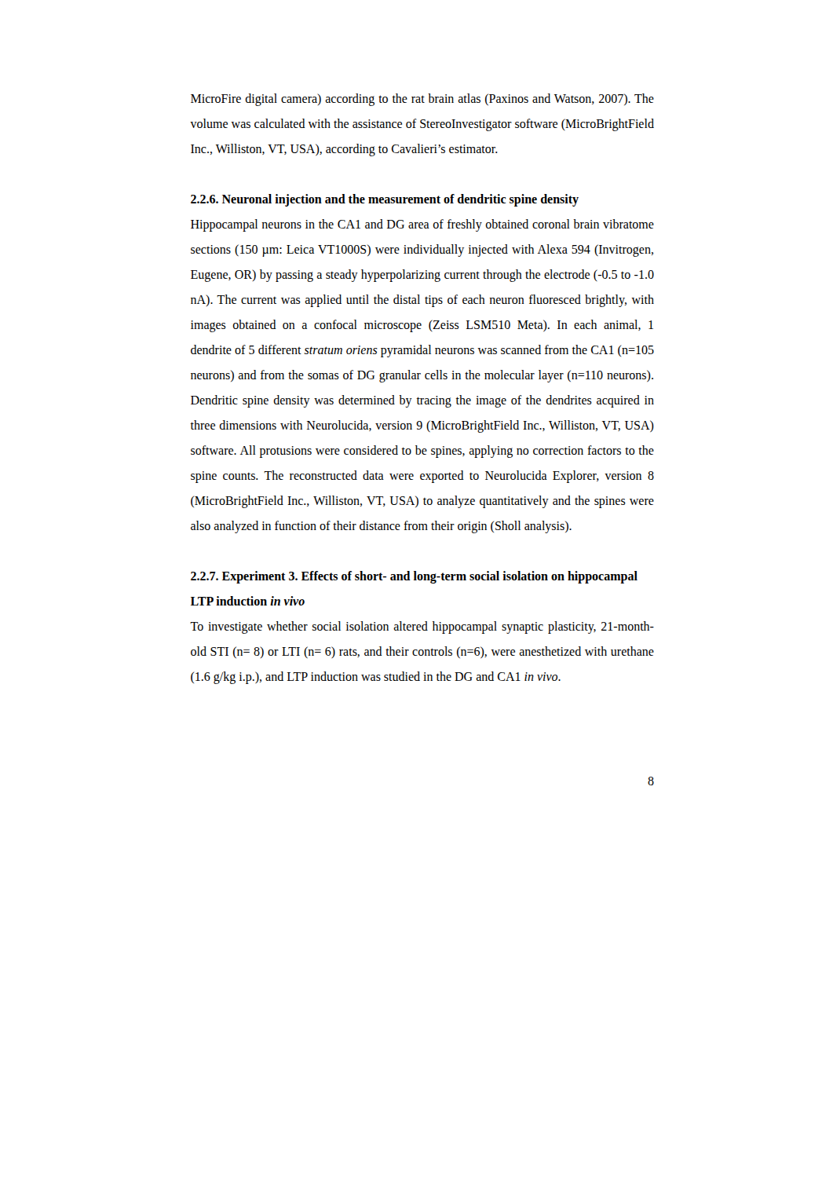MicroFire digital camera) according to the rat brain atlas (Paxinos and Watson, 2007). The volume was calculated with the assistance of StereoInvestigator software (MicroBrightField Inc., Williston, VT, USA), according to Cavalieri’s estimator.
2.2.6. Neuronal injection and the measurement of dendritic spine density
Hippocampal neurons in the CA1 and DG area of freshly obtained coronal brain vibratome sections (150 µm: Leica VT1000S) were individually injected with Alexa 594 (Invitrogen, Eugene, OR) by passing a steady hyperpolarizing current through the electrode (-0.5 to -1.0 nA). The current was applied until the distal tips of each neuron fluoresced brightly, with images obtained on a confocal microscope (Zeiss LSM510 Meta). In each animal, 1 dendrite of 5 different stratum oriens pyramidal neurons was scanned from the CA1 (n=105 neurons) and from the somas of DG granular cells in the molecular layer (n=110 neurons). Dendritic spine density was determined by tracing the image of the dendrites acquired in three dimensions with Neurolucida, version 9 (MicroBrightField Inc., Williston, VT, USA) software. All protusions were considered to be spines, applying no correction factors to the spine counts. The reconstructed data were exported to Neurolucida Explorer, version 8 (MicroBrightField Inc., Williston, VT, USA) to analyze quantitatively and the spines were also analyzed in function of their distance from their origin (Sholl analysis).
2.2.7. Experiment 3. Effects of short- and long-term social isolation on hippocampal LTP induction in vivo
To investigate whether social isolation altered hippocampal synaptic plasticity, 21-month-old STI (n= 8) or LTI (n= 6) rats, and their controls (n=6), were anesthetized with urethane (1.6 g/kg i.p.), and LTP induction was studied in the DG and CA1 in vivo.
8